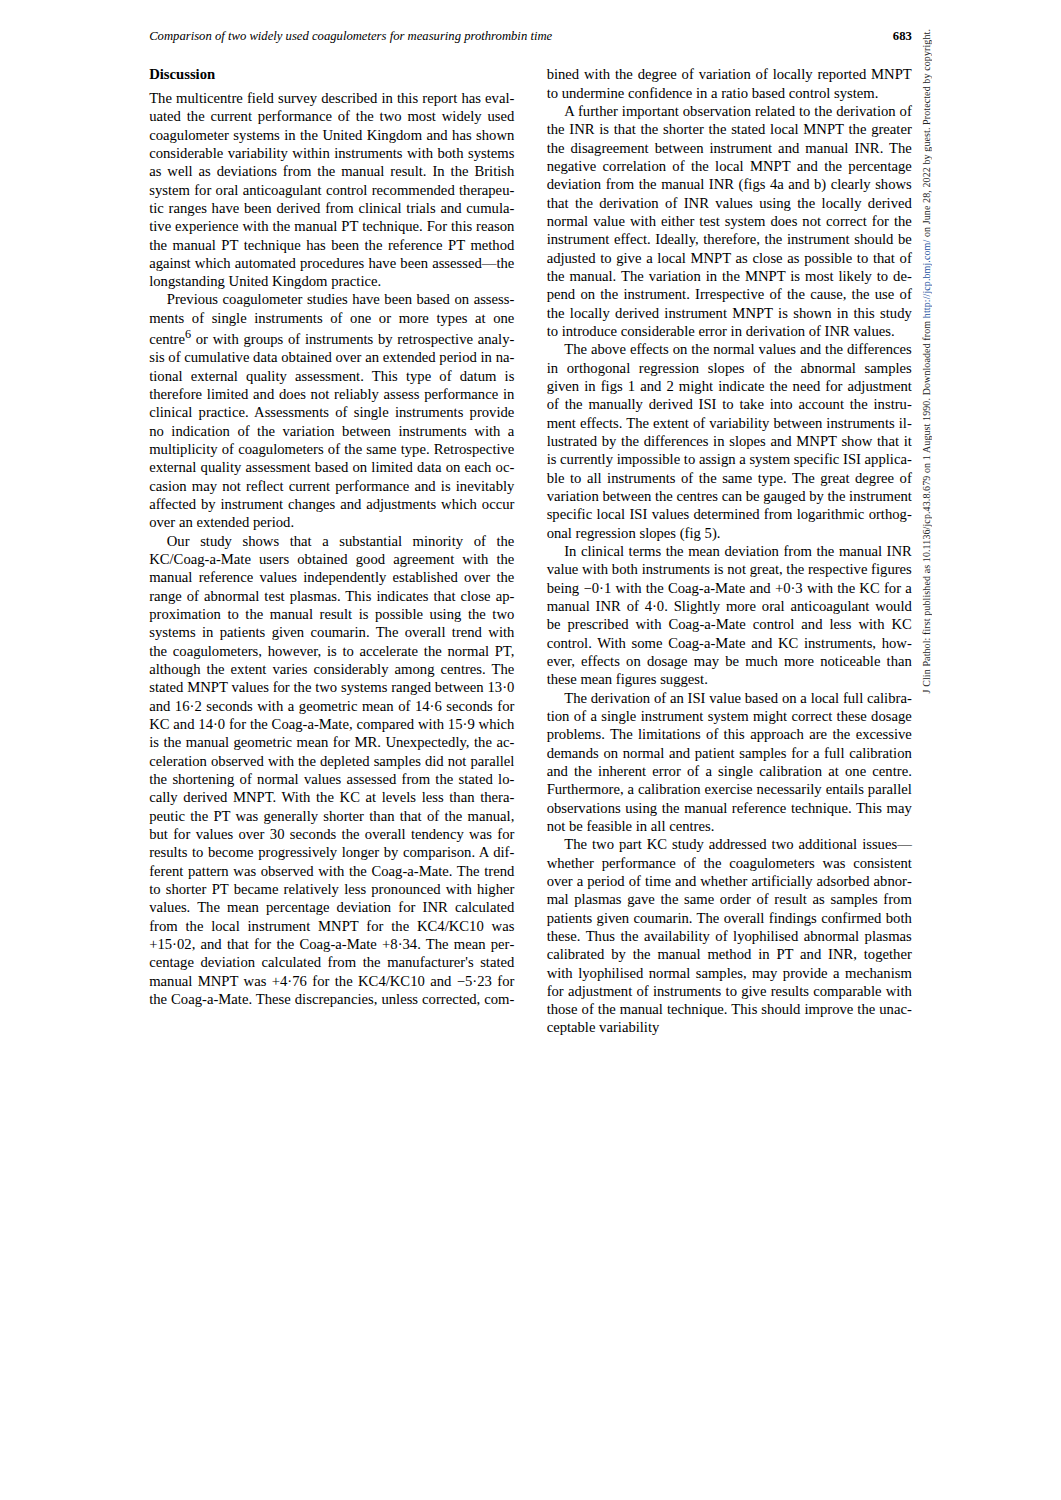Comparison of two widely used coagulometers for measuring prothrombin time 683
J Clin Pathol: first published as 10.1136/jcp.43.8.679 on 1 August 1990. Downloaded from http://jcp.bmj.com/ on June 28, 2022 by guest. Protected by copyright.
Discussion
The multicentre field survey described in this report has evaluated the current performance of the two most widely used coagulometer systems in the United Kingdom and has shown considerable variability within instruments with both systems as well as deviations from the manual result. In the British system for oral anticoagulant control recommended therapeutic ranges have been derived from clinical trials and cumulative experience with the manual PT technique. For this reason the manual PT technique has been the reference PT method against which automated procedures have been assessed—the longstanding United Kingdom practice.
Previous coagulometer studies have been based on assessments of single instruments of one or more types at one centre6 or with groups of instruments by retrospective analysis of cumulative data obtained over an extended period in national external quality assessment. This type of datum is therefore limited and does not reliably assess performance in clinical practice. Assessments of single instruments provide no indication of the variation between instruments with a multiplicity of coagulometers of the same type. Retrospective external quality assessment based on limited data on each occasion may not reflect current performance and is inevitably affected by instrument changes and adjustments which occur over an extended period.
Our study shows that a substantial minority of the KC/Coag-a-Mate users obtained good agreement with the manual reference values independently established over the range of abnormal test plasmas. This indicates that close approximation to the manual result is possible using the two systems in patients given coumarin. The overall trend with the coagulometers, however, is to accelerate the normal PT, although the extent varies considerably among centres. The stated MNPT values for the two systems ranged between 13·0 and 16·2 seconds with a geometric mean of 14·6 seconds for KC and 14·0 for the Coag-a-Mate, compared with 15·9 which is the manual geometric mean for MR. Unexpectedly, the acceleration observed with the depleted samples did not parallel the shortening of normal values assessed from the stated locally derived MNPT. With the KC at levels less than therapeutic the PT was generally shorter than that of the manual, but for values over 30 seconds the overall tendency was for results to become progressively longer by comparison. A different pattern was observed with the Coag-a-Mate. The trend to shorter PT became relatively less pronounced with higher values. The mean percentage deviation for INR calculated from the local instrument MNPT for the KC4/KC10 was +15·02, and that for the Coag-a-Mate +8·34. The mean percentage deviation calculated from the manufacturer's stated manual MNPT was +4·76 for the KC4/KC10 and −5·23 for the Coag-a-Mate. These discrepancies, unless corrected, combined with the degree of variation of locally reported MNPT to undermine confidence in a ratio based control system.
A further important observation related to the derivation of the INR is that the shorter the stated local MNPT the greater the disagreement between instrument and manual INR. The negative correlation of the local MNPT and the percentage deviation from the manual INR (figs 4a and b) clearly shows that the derivation of INR values using the locally derived normal value with either test system does not correct for the instrument effect. Ideally, therefore, the instrument should be adjusted to give a local MNPT as close as possible to that of the manual. The variation in the MNPT is most likely to depend on the instrument. Irrespective of the cause, the use of the locally derived instrument MNPT is shown in this study to introduce considerable error in derivation of INR values.
The above effects on the normal values and the differences in orthogonal regression slopes of the abnormal samples given in figs 1 and 2 might indicate the need for adjustment of the manually derived ISI to take into account the instrument effects. The extent of variability between instruments illustrated by the differences in slopes and MNPT show that it is currently impossible to assign a system specific ISI applicable to all instruments of the same type. The great degree of variation between the centres can be gauged by the instrument specific local ISI values determined from logarithmic orthogonal regression slopes (fig 5).
In clinical terms the mean deviation from the manual INR value with both instruments is not great, the respective figures being −0·1 with the Coag-a-Mate and +0·3 with the KC for a manual INR of 4·0. Slightly more oral anticoagulant would be prescribed with Coag-a-Mate control and less with KC control. With some Coag-a-Mate and KC instruments, however, effects on dosage may be much more noticeable than these mean figures suggest.
The derivation of an ISI value based on a local full calibration of a single instrument system might correct these dosage problems. The limitations of this approach are the excessive demands on normal and patient samples for a full calibration and the inherent error of a single calibration at one centre. Furthermore, a calibration exercise necessarily entails parallel observations using the manual reference technique. This may not be feasible in all centres.
The two part KC study addressed two additional issues—whether performance of the coagulometers was consistent over a period of time and whether artificially adsorbed abnormal plasmas gave the same order of result as samples from patients given coumarin. The overall findings confirmed both these. Thus the availability of lyophilised abnormal plasmas calibrated by the manual method in PT and INR, together with lyophilised normal samples, may provide a mechanism for adjustment of instruments to give results comparable with those of the manual technique. This should improve the unacceptable variability